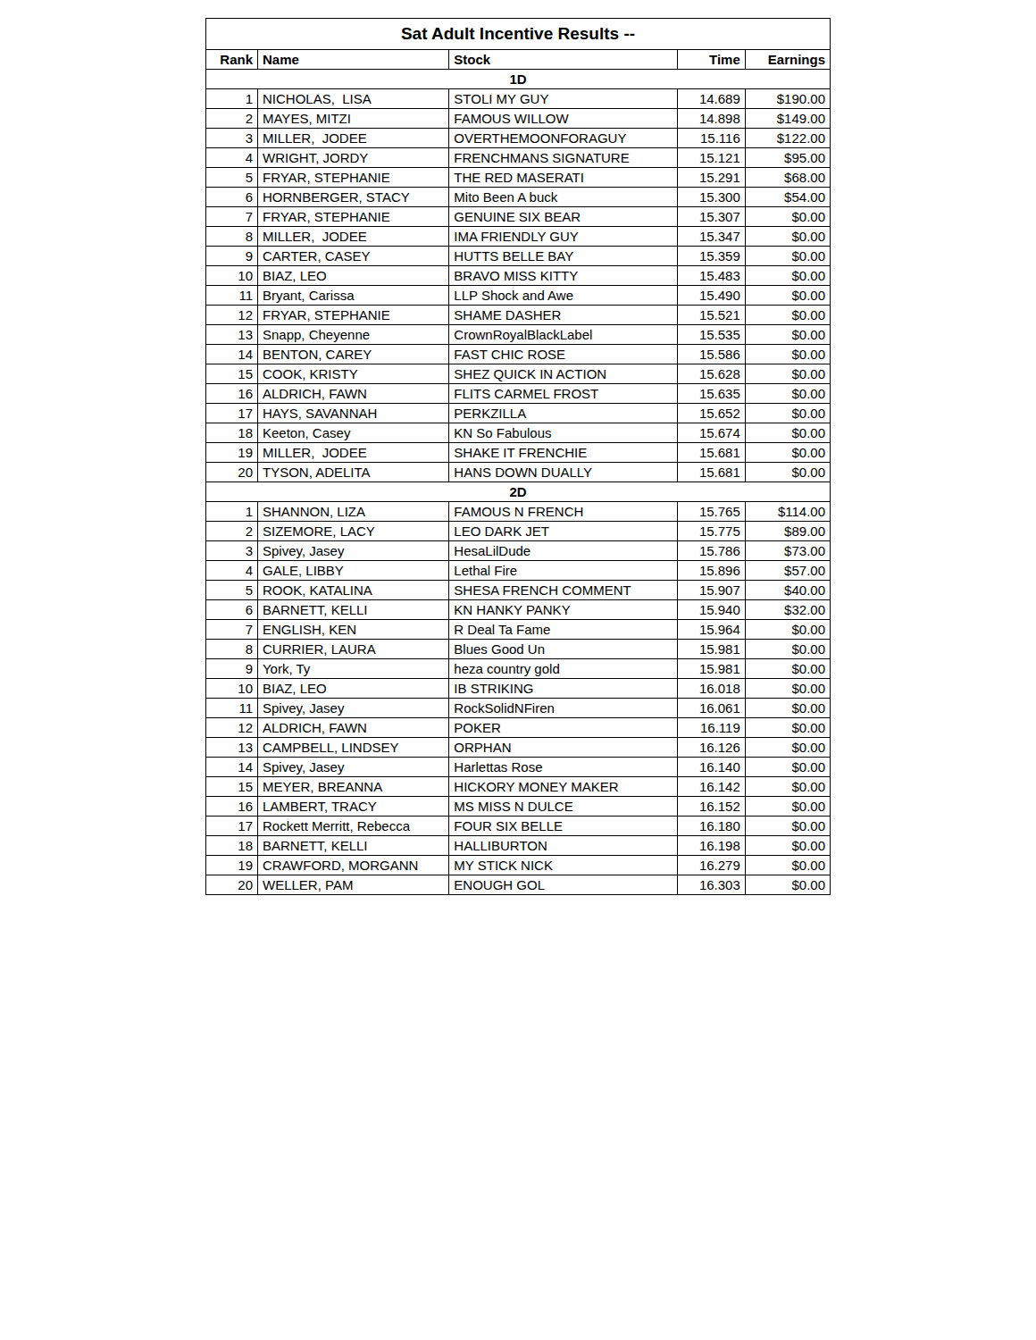Sat Adult Incentive Results --
| Rank | Name | Stock | Time | Earnings |
| --- | --- | --- | --- | --- |
| 1D |
| 1 | NICHOLAS, LISA | STOLI MY GUY | 14.689 | $190.00 |
| 2 | MAYES, MITZI | FAMOUS WILLOW | 14.898 | $149.00 |
| 3 | MILLER, JODEE | OVERTHEMOONFORAGUY | 15.116 | $122.00 |
| 4 | WRIGHT, JORDY | FRENCHMANS SIGNATURE | 15.121 | $95.00 |
| 5 | FRYAR, STEPHANIE | THE RED MASERATI | 15.291 | $68.00 |
| 6 | HORNBERGER, STACY | Mito Been A buck | 15.300 | $54.00 |
| 7 | FRYAR, STEPHANIE | GENUINE SIX BEAR | 15.307 | $0.00 |
| 8 | MILLER, JODEE | IMA FRIENDLY GUY | 15.347 | $0.00 |
| 9 | CARTER, CASEY | HUTTS BELLE BAY | 15.359 | $0.00 |
| 10 | BIAZ, LEO | BRAVO MISS KITTY | 15.483 | $0.00 |
| 11 | Bryant, Carissa | LLP Shock and Awe | 15.490 | $0.00 |
| 12 | FRYAR, STEPHANIE | SHAME DASHER | 15.521 | $0.00 |
| 13 | Snapp, Cheyenne | CrownRoyalBlackLabel | 15.535 | $0.00 |
| 14 | BENTON, CAREY | FAST CHIC ROSE | 15.586 | $0.00 |
| 15 | COOK, KRISTY | SHEZ QUICK IN ACTION | 15.628 | $0.00 |
| 16 | ALDRICH, FAWN | FLITS CARMEL FROST | 15.635 | $0.00 |
| 17 | HAYS, SAVANNAH | PERKZILLA | 15.652 | $0.00 |
| 18 | Keeton, Casey | KN So Fabulous | 15.674 | $0.00 |
| 19 | MILLER, JODEE | SHAKE IT FRENCHIE | 15.681 | $0.00 |
| 20 | TYSON, ADELITA | HANS DOWN DUALLY | 15.681 | $0.00 |
| 2D |
| 1 | SHANNON, LIZA | FAMOUS N FRENCH | 15.765 | $114.00 |
| 2 | SIZEMORE, LACY | LEO DARK JET | 15.775 | $89.00 |
| 3 | Spivey, Jasey | HesaLilDude | 15.786 | $73.00 |
| 4 | GALE, LIBBY | Lethal Fire | 15.896 | $57.00 |
| 5 | ROOK, KATALINA | SHESA FRENCH COMMENT | 15.907 | $40.00 |
| 6 | BARNETT, KELLI | KN HANKY PANKY | 15.940 | $32.00 |
| 7 | ENGLISH, KEN | R Deal Ta Fame | 15.964 | $0.00 |
| 8 | CURRIER, LAURA | Blues Good Un | 15.981 | $0.00 |
| 9 | York, Ty | heza country gold | 15.981 | $0.00 |
| 10 | BIAZ, LEO | IB STRIKING | 16.018 | $0.00 |
| 11 | Spivey, Jasey | RockSolidNFiren | 16.061 | $0.00 |
| 12 | ALDRICH, FAWN | POKER | 16.119 | $0.00 |
| 13 | CAMPBELL, LINDSEY | ORPHAN | 16.126 | $0.00 |
| 14 | Spivey, Jasey | Harlettas Rose | 16.140 | $0.00 |
| 15 | MEYER, BREANNA | HICKORY MONEY MAKER | 16.142 | $0.00 |
| 16 | LAMBERT, TRACY | MS MISS N DULCE | 16.152 | $0.00 |
| 17 | Rockett Merritt, Rebecca | FOUR SIX BELLE | 16.180 | $0.00 |
| 18 | BARNETT, KELLI | HALLIBURTON | 16.198 | $0.00 |
| 19 | CRAWFORD, MORGANN | MY STICK NICK | 16.279 | $0.00 |
| 20 | WELLER, PAM | ENOUGH GOL | 16.303 | $0.00 |